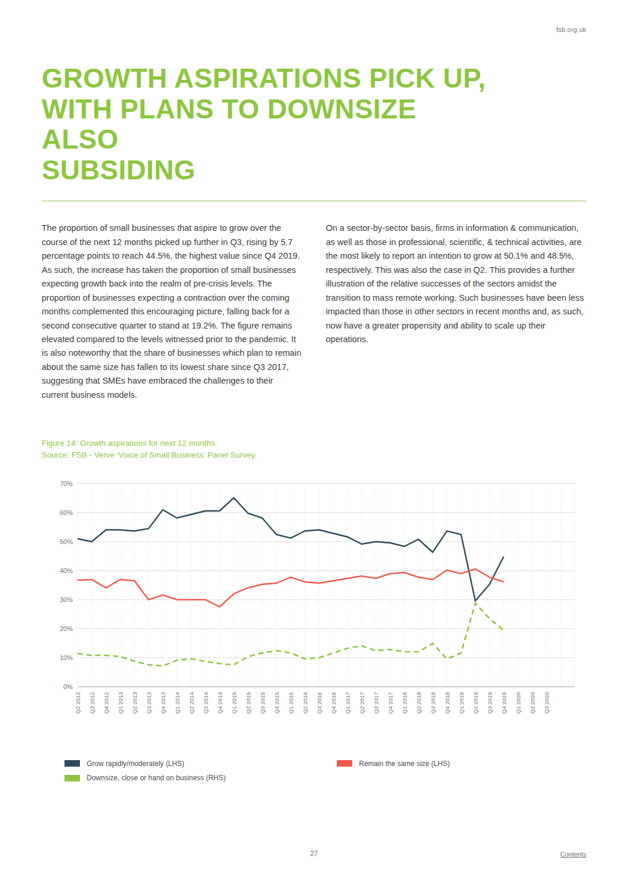fsb.org.uk
Growth aspirations pick up,
with plans to downsize also
subsiding
The proportion of small businesses that aspire to grow over the course of the next 12 months picked up further in Q3, rising by 5.7 percentage points to reach 44.5%, the highest value since Q4 2019. As such, the increase has taken the proportion of small businesses expecting growth back into the realm of pre-crisis levels. The proportion of businesses expecting a contraction over the coming months complemented this encouraging picture, falling back for a second consecutive quarter to stand at 19.2%. The figure remains elevated compared to the levels witnessed prior to the pandemic. It is also noteworthy that the share of businesses which plan to remain about the same size has fallen to its lowest share since Q3 2017, suggesting that SMEs have embraced the challenges to their current business models.
On a sector-by-sector basis, firms in information & communication, as well as those in professional, scientific, & technical activities, are the most likely to report an intention to grow at 50.1% and 48.5%, respectively. This was also the case in Q2. This provides a further illustration of the relative successes of the sectors amidst the transition to mass remote working. Such businesses have been less impacted than those in other sectors in recent months and, as such, now have a greater propensity and ability to scale up their operations.
Figure 14: Growth aspirations for next 12 months.
Source: FSB - Verve ‘Voice of Small Business’ Panel Survey.
70% 60% 50% 40% 30% 20% 10% 0% Q2 2012 Q3 2012 Q4 2012 Q1 2013 Q2 2013 Q3 2013 Q4 2013 Q1 2014 Q2 2014 Q3 2014 Q4 2014 Q1 2015 Q2 2015 Q3 2015 Q4 2015 Q1 2016 Q2 2016 Q3 2016 Q4 2016 Q1 2017 Q2 2017 Q3 2017 Q4 2017 Q1 2018 Q2 2018 Q3 2018 Q4 2018 Q1 2019 Q2 2019 Q3 2019 Q4 2019 Q1 2020 Q2 2020 Q3 2020
Grow rapidly/moderately (LHS)
Remain the same size (LHS)
Downsize, close or hand on business (RHS)
27
Contents